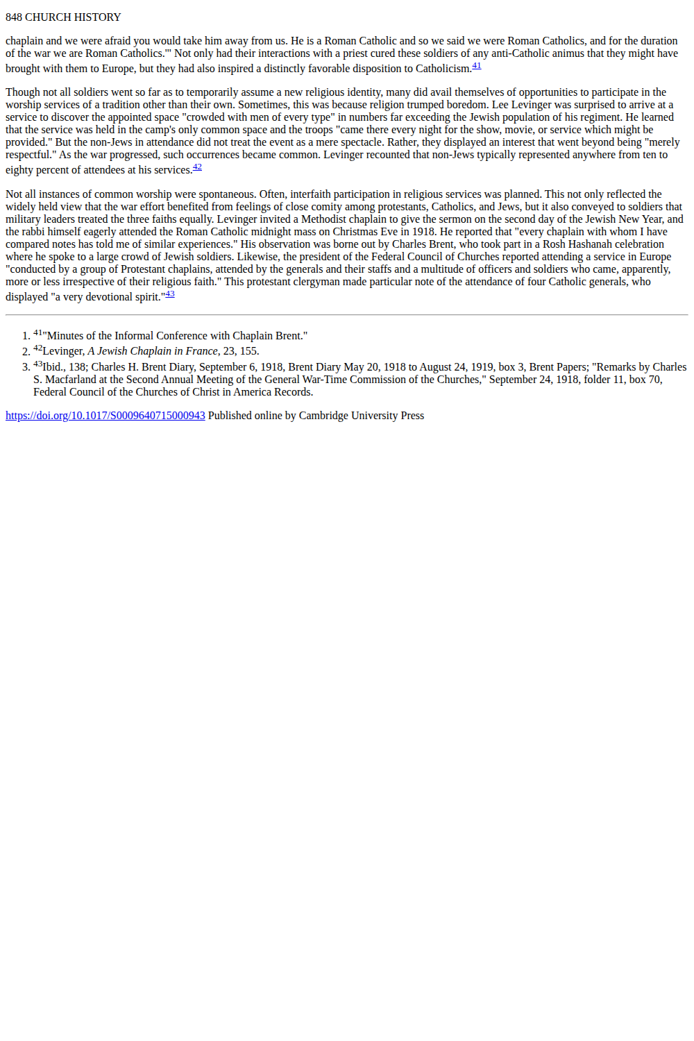848 CHURCH HISTORY
chaplain and we were afraid you would take him away from us. He is a Roman Catholic and so we said we were Roman Catholics, and for the duration of the war we are Roman Catholics.'" Not only had their interactions with a priest cured these soldiers of any anti-Catholic animus that they might have brought with them to Europe, but they had also inspired a distinctly favorable disposition to Catholicism.41
Though not all soldiers went so far as to temporarily assume a new religious identity, many did avail themselves of opportunities to participate in the worship services of a tradition other than their own. Sometimes, this was because religion trumped boredom. Lee Levinger was surprised to arrive at a service to discover the appointed space "crowded with men of every type" in numbers far exceeding the Jewish population of his regiment. He learned that the service was held in the camp's only common space and the troops "came there every night for the show, movie, or service which might be provided." But the non-Jews in attendance did not treat the event as a mere spectacle. Rather, they displayed an interest that went beyond being "merely respectful." As the war progressed, such occurrences became common. Levinger recounted that non-Jews typically represented anywhere from ten to eighty percent of attendees at his services.42
Not all instances of common worship were spontaneous. Often, interfaith participation in religious services was planned. This not only reflected the widely held view that the war effort benefited from feelings of close comity among protestants, Catholics, and Jews, but it also conveyed to soldiers that military leaders treated the three faiths equally. Levinger invited a Methodist chaplain to give the sermon on the second day of the Jewish New Year, and the rabbi himself eagerly attended the Roman Catholic midnight mass on Christmas Eve in 1918. He reported that "every chaplain with whom I have compared notes has told me of similar experiences." His observation was borne out by Charles Brent, who took part in a Rosh Hashanah celebration where he spoke to a large crowd of Jewish soldiers. Likewise, the president of the Federal Council of Churches reported attending a service in Europe "conducted by a group of Protestant chaplains, attended by the generals and their staffs and a multitude of officers and soldiers who came, apparently, more or less irrespective of their religious faith." This protestant clergyman made particular note of the attendance of four Catholic generals, who displayed "a very devotional spirit."43
41"Minutes of the Informal Conference with Chaplain Brent."
42Levinger, A Jewish Chaplain in France, 23, 155.
43Ibid., 138; Charles H. Brent Diary, September 6, 1918, Brent Diary May 20, 1918 to August 24, 1919, box 3, Brent Papers; "Remarks by Charles S. Macfarland at the Second Annual Meeting of the General War-Time Commission of the Churches," September 24, 1918, folder 11, box 70, Federal Council of the Churches of Christ in America Records.
https://doi.org/10.1017/S0009640715000943 Published online by Cambridge University Press